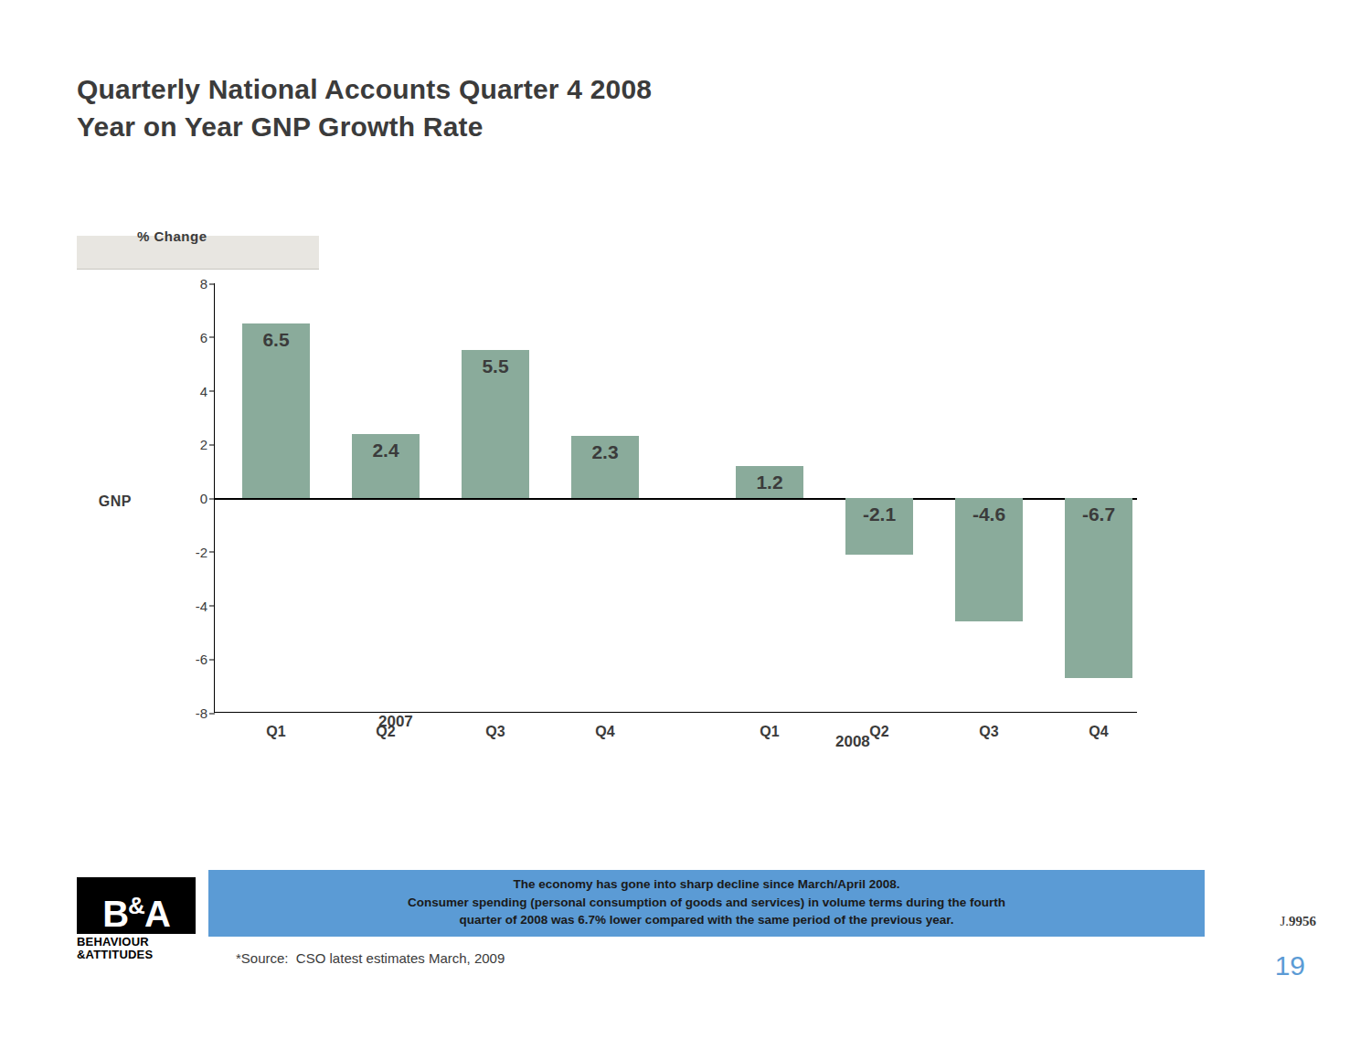Quarterly National Accounts Quarter 4 2008
Year on Year GNP Growth Rate
% Change
GNP
8
6
4
2
0
-2
-4
-6
-8
6.5
2.4
5.5
2.3
1.2
-2.1
-4.6
-6.7
Q1
Q2
Q3
Q4
Q1
Q2
Q3
Q4
2007
2008
The economy has gone into sharp decline since March/April 2008.
Consumer spending (personal consumption of goods and services) in volume terms during the fourth
quarter of 2008 was 6.7% lower compared with the same period of the previous year.
*Source: CSO latest estimates March, 2009
J.9956
19
B&A
BEHAVIOUR
&ATTITUDES